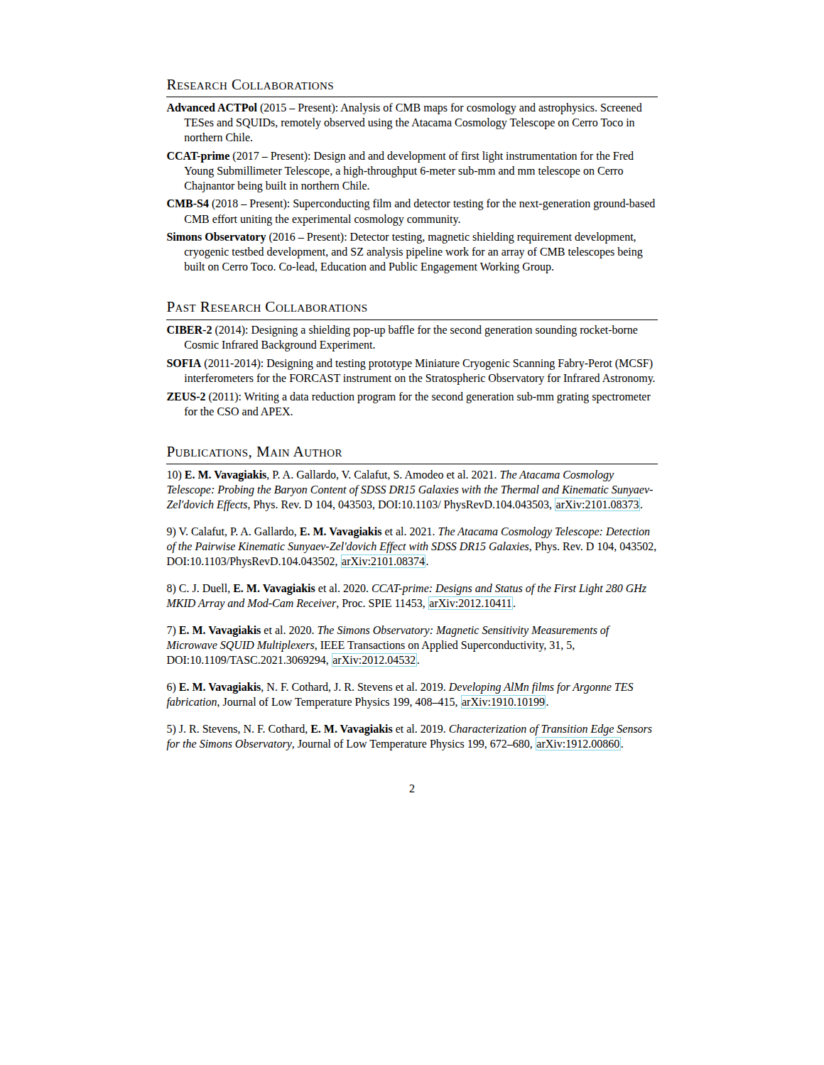Research Collaborations
Advanced ACTPol (2015 – Present): Analysis of CMB maps for cosmology and astrophysics. Screened TESes and SQUIDs, remotely observed using the Atacama Cosmology Telescope on Cerro Toco in northern Chile.
CCAT-prime (2017 – Present): Design and and development of first light instrumentation for the Fred Young Submillimeter Telescope, a high-throughput 6-meter sub-mm and mm telescope on Cerro Chajnantor being built in northern Chile.
CMB-S4 (2018 – Present): Superconducting film and detector testing for the next-generation ground-based CMB effort uniting the experimental cosmology community.
Simons Observatory (2016 – Present): Detector testing, magnetic shielding requirement development, cryogenic testbed development, and SZ analysis pipeline work for an array of CMB telescopes being built on Cerro Toco. Co-lead, Education and Public Engagement Working Group.
Past Research Collaborations
CIBER-2 (2014): Designing a shielding pop-up baffle for the second generation sounding rocket-borne Cosmic Infrared Background Experiment.
SOFIA (2011-2014): Designing and testing prototype Miniature Cryogenic Scanning Fabry-Perot (MCSF) interferometers for the FORCAST instrument on the Stratospheric Observatory for Infrared Astronomy.
ZEUS-2 (2011): Writing a data reduction program for the second generation sub-mm grating spectrometer for the CSO and APEX.
Publications, Main Author
10) E. M. Vavagiakis, P. A. Gallardo, V. Calafut, S. Amodeo et al. 2021. The Atacama Cosmology Telescope: Probing the Baryon Content of SDSS DR15 Galaxies with the Thermal and Kinematic Sunyaev-Zel'dovich Effects, Phys. Rev. D 104, 043503, DOI:10.1103/ PhysRevD.104.043503, arXiv:2101.08373.
9) V. Calafut, P. A. Gallardo, E. M. Vavagiakis et al. 2021. The Atacama Cosmology Telescope: Detection of the Pairwise Kinematic Sunyaev-Zel'dovich Effect with SDSS DR15 Galaxies, Phys. Rev. D 104, 043502, DOI:10.1103/PhysRevD.104.043502, arXiv:2101.08374.
8) C. J. Duell, E. M. Vavagiakis et al. 2020. CCAT-prime: Designs and Status of the First Light 280 GHz MKID Array and Mod-Cam Receiver, Proc. SPIE 11453, arXiv:2012.10411.
7) E. M. Vavagiakis et al. 2020. The Simons Observatory: Magnetic Sensitivity Measurements of Microwave SQUID Multiplexers, IEEE Transactions on Applied Superconductivity, 31, 5, DOI:10.1109/TASC.2021.3069294, arXiv:2012.04532.
6) E. M. Vavagiakis, N. F. Cothard, J. R. Stevens et al. 2019. Developing AlMn films for Argonne TES fabrication, Journal of Low Temperature Physics 199, 408–415, arXiv:1910.10199.
5) J. R. Stevens, N. F. Cothard, E. M. Vavagiakis et al. 2019. Characterization of Transition Edge Sensors for the Simons Observatory, Journal of Low Temperature Physics 199, 672–680, arXiv:1912.00860.
2